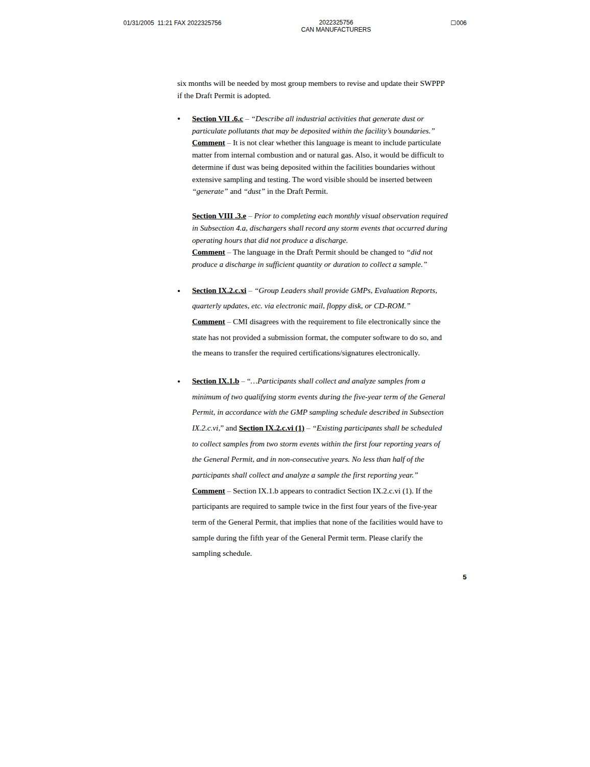01/31/2005 11:21 FAX 2022325756
2022325756
CAN MANUFACTURERS
☐006
six months will be needed by most group members to revise and update their SWPPP if the Draft Permit is adopted.
Section VII .6.c – “Describe all industrial activities that generate dust or particulate pollutants that may be deposited within the facility’s boundaries.”
Comment – It is not clear whether this language is meant to include particulate matter from internal combustion and or natural gas. Also, it would be difficult to determine if dust was being deposited within the facilities boundaries without extensive sampling and testing. The word visible should be inserted between “generate” and “dust” in the Draft Permit.
Section VIII .3.e – Prior to completing each monthly visual observation required in Subsection 4.a, dischargers shall record any storm events that occurred during operating hours that did not produce a discharge.
Comment – The language in the Draft Permit should be changed to “did not produce a discharge in sufficient quantity or duration to collect a sample.”
Section IX.2.c.xi – “Group Leaders shall provide GMPs, Evaluation Reports, quarterly updates, etc. via electronic mail, floppy disk, or CD-ROM.”
Comment – CMI disagrees with the requirement to file electronically since the state has not provided a submission format, the computer software to do so, and the means to transfer the required certifications/signatures electronically.
Section IX.1.b – “…Participants shall collect and analyze samples from a minimum of two qualifying storm events during the five-year term of the General Permit, in accordance with the GMP sampling schedule described in Subsection IX.2.c.vi,” and Section IX.2.c.vi (1) – “Existing participants shall be scheduled to collect samples from two storm events within the first four reporting years of the General Permit, and in non-consecutive years. No less than half of the participants shall collect and analyze a sample the first reporting year.”
Comment – Section IX.1.b appears to contradict Section IX.2.c.vi (1). If the participants are required to sample twice in the first four years of the five-year term of the General Permit, that implies that none of the facilities would have to sample during the fifth year of the General Permit term. Please clarify the sampling schedule.
5